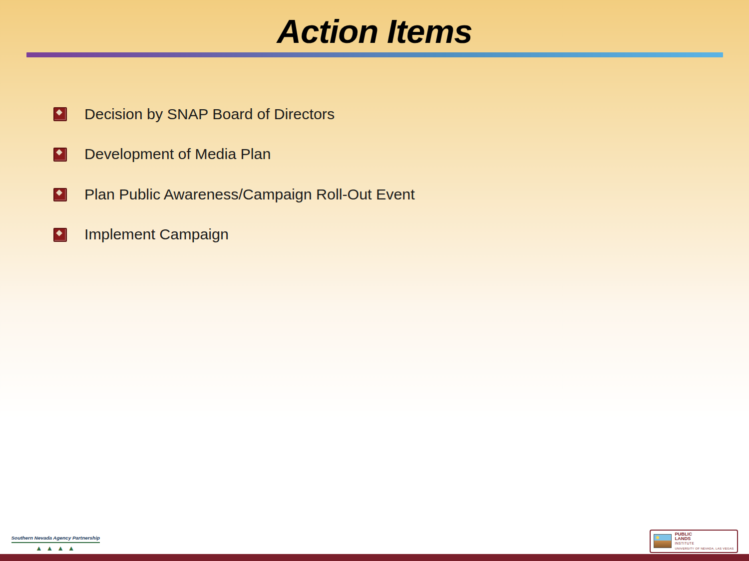Action Items
Decision by SNAP Board of Directors
Development of Media Plan
Plan Public Awareness/Campaign Roll-Out Event
Implement Campaign
Southern Nevada Agency Partnership
▲ ▲ ▲ ▲
PUBLIC
LANDS
INSTITUTE
UNIVERSITY OF NEVADA, LAS VEGAS